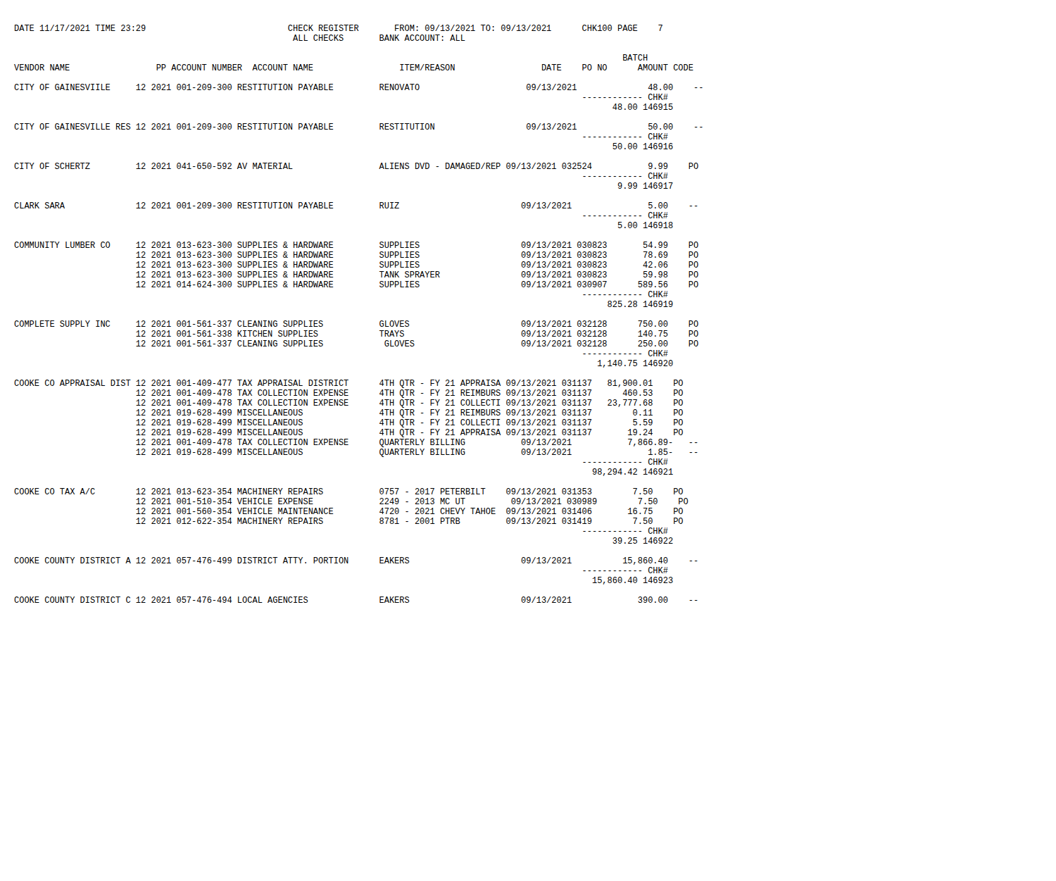DATE 11/17/2021 TIME 23:29 CHECK REGISTER FROM: 09/13/2021 TO: 09/13/2021 CHK100 PAGE 7 ALL CHECKS BANK ACCOUNT: ALL BATCH VENDOR NAME PP ACCOUNT NUMBER ACCOUNT NAME ITEM/REASON DATE PO NO AMOUNT CODE CITY OF GAINESVIILE 12 2021 001-209-300 RESTITUTION PAYABLE RENOVATO 09/13/2021 48.00 -- ------------ CHK# 48.00 146915 CITY OF GAINESVILLE RES 12 2021 001-209-300 RESTITUTION PAYABLE RESTITUTION 09/13/2021 50.00 -- ------------ CHK# 50.00 146916 CITY OF SCHERTZ 12 2021 041-650-592 AV MATERIAL ALIENS DVD - DAMAGED/REP 09/13/2021 032524 9.99 PO ------------ CHK# 9.99 146917 CLARK SARA 12 2021 001-209-300 RESTITUTION PAYABLE RUIZ 09/13/2021 5.00 -- ------------ CHK# 5.00 146918 COMMUNITY LUMBER CO 12 2021 013-623-300 SUPPLIES & HARDWARE SUPPLIES 09/13/2021 030823 54.99 PO 12 2021 013-623-300 SUPPLIES & HARDWARE SUPPLIES 09/13/2021 030823 78.69 PO 12 2021 013-623-300 SUPPLIES & HARDWARE SUPPLIES 09/13/2021 030823 42.06 PO 12 2021 013-623-300 SUPPLIES & HARDWARE TANK SPRAYER 09/13/2021 030823 59.98 PO 12 2021 014-624-300 SUPPLIES & HARDWARE SUPPLIES 09/13/2021 030907 589.56 PO ------------ CHK# 825.28 146919 COMPLETE SUPPLY INC 12 2021 001-561-337 CLEANING SUPPLIES GLOVES 09/13/2021 032128 750.00 PO 12 2021 001-561-338 KITCHEN SUPPLIES TRAYS 09/13/2021 032128 140.75 PO 12 2021 001-561-337 CLEANING SUPPLIES GLOVES 09/13/2021 032128 250.00 PO ------------ CHK# 1,140.75 146920 COOKE CO APPRAISAL DIST 12 2021 001-409-477 TAX APPRAISAL DISTRICT 4TH QTR - FY 21 APPRAISA 09/13/2021 031137 81,900.01 PO 12 2021 001-409-478 TAX COLLECTION EXPENSE 4TH QTR - FY 21 REIMBURS 09/13/2021 031137 460.53 PO 12 2021 001-409-478 TAX COLLECTION EXPENSE 4TH QTR - FY 21 COLLECTI 09/13/2021 031137 23,777.68 PO 12 2021 019-628-499 MISCELLANEOUS 4TH QTR - FY 21 REIMBURS 09/13/2021 031137 0.11 PO 12 2021 019-628-499 MISCELLANEOUS 4TH QTR - FY 21 COLLECTI 09/13/2021 031137 5.59 PO 12 2021 019-628-499 MISCELLANEOUS 4TH QTR - FY 21 APPRAISA 09/13/2021 031137 19.24 PO 12 2021 001-409-478 TAX COLLECTION EXPENSE QUARTERLY BILLING 09/13/2021 7,866.89- -- 12 2021 019-628-499 MISCELLANEOUS QUARTERLY BILLING 09/13/2021 1.85- -- ------------ CHK# 98,294.42 146921 COOKE CO TAX A/C 12 2021 013-623-354 MACHINERY REPAIRS 0757 - 2017 PETERBILT 09/13/2021 031353 7.50 PO 12 2021 001-510-354 VEHICLE EXPENSE 2249 - 2013 MC UT 09/13/2021 030989 7.50 PO 12 2021 001-560-354 VEHICLE MAINTENANCE 4720 - 2021 CHEVY TAHOE 09/13/2021 031406 16.75 PO 12 2021 012-622-354 MACHINERY REPAIRS 8781 - 2001 PTRB 09/13/2021 031419 7.50 PO ------------ CHK# 39.25 146922 COOKE COUNTY DISTRICT A 12 2021 057-476-499 DISTRICT ATTY. PORTION EAKERS 09/13/2021 15,860.40 -- ------------ CHK# 15,860.40 146923 COOKE COUNTY DISTRICT C 12 2021 057-476-494 LOCAL AGENCIES EAKERS 09/13/2021 390.00 --